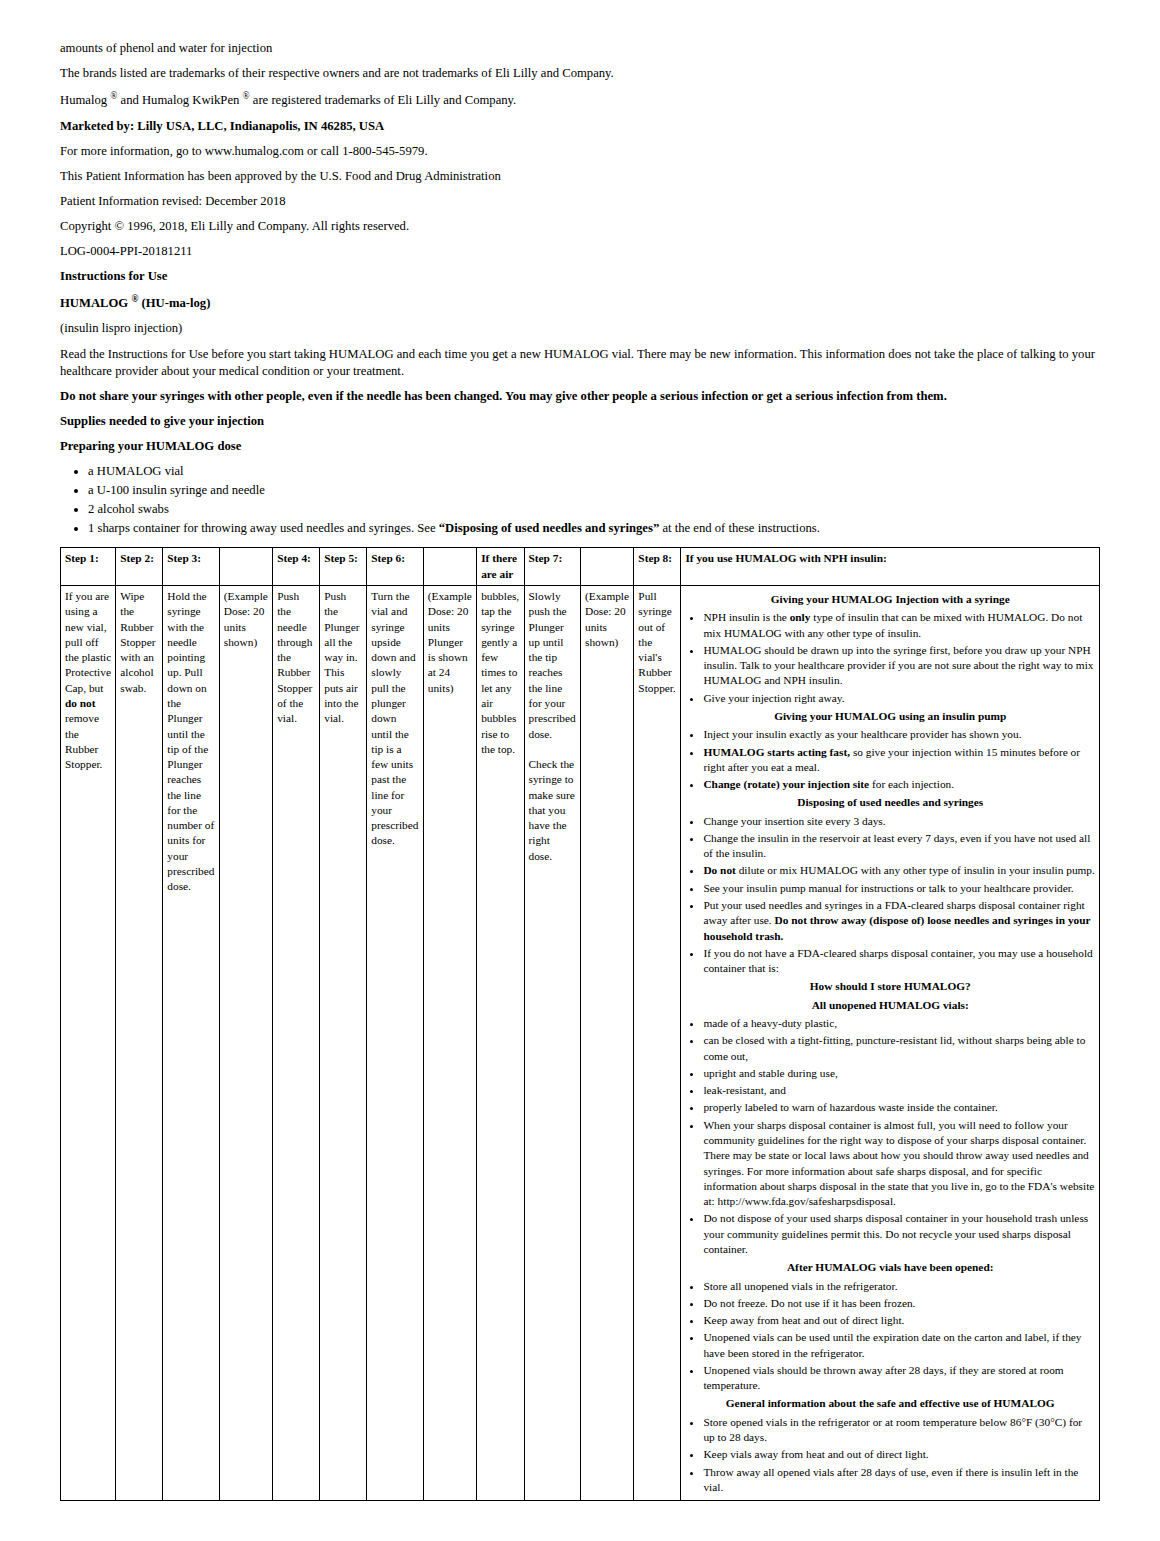amounts of phenol and water for injection
The brands listed are trademarks of their respective owners and are not trademarks of Eli Lilly and Company.
Humalog ® and Humalog KwikPen ® are registered trademarks of Eli Lilly and Company.
Marketed by: Lilly USA, LLC, Indianapolis, IN 46285, USA
For more information, go to www.humalog.com or call 1-800-545-5979.
This Patient Information has been approved by the U.S. Food and Drug Administration
Patient Information revised: December 2018
Copyright © 1996, 2018, Eli Lilly and Company. All rights reserved.
LOG-0004-PPI-20181211
Instructions for Use
HUMALOG ® (HU-ma-log)
(insulin lispro injection)
Read the Instructions for Use before you start taking HUMALOG and each time you get a new HUMALOG vial. There may be new information. This information does not take the place of talking to your healthcare provider about your medical condition or your treatment.
Do not share your syringes with other people, even if the needle has been changed. You may give other people a serious infection or get a serious infection from them.
Supplies needed to give your injection
Preparing your HUMALOG dose
a HUMALOG vial
a U-100 insulin syringe and needle
2 alcohol swabs
1 sharps container for throwing away used needles and syringes. See “Disposing of used needles and syringes” at the end of these instructions.
| Step 1: | Step 2: | Step 3: | | Step 4: | Step 5: | Step 6: | | If there are air | Step 7: | | Step 8: | If you use HUMALOG with NPH insulin: |
| --- | --- | --- | --- | --- | --- | --- | --- | --- | --- | --- | --- | --- |
| If you are using a new vial, pull off the plastic Protective Cap, but do not remove the Rubber Stopper. | Wipe the Rubber Stopper with an alcohol swab. | Hold the syringe with the needle pointing up. Pull down on the Plunger until the tip of the Plunger reaches the line for the number of units for your prescribed dose. | (Example Dose: 20 units shown) | Push the needle through the Rubber Stopper of the vial. | Push the Plunger all the way in. This puts air into the vial. | Turn the vial and syringe upside down and slowly pull the plunger down until the tip is a few units past the line for your prescribed dose. | (Example Dose: 20 units Plunger is shown at 24 units) | bubbles, tap the syringe gently a few times to let any air bubbles rise to the top. | Slowly push the Plunger up until the tip reaches the line for your prescribed dose. Check the syringe to make sure that you have the right dose. | (Example Dose: 20 units shown) | Pull syringe out of the vial's Rubber Stopper. | Giving your HUMALOG Injection with a syringe NPH insulin is the only type of insulin that can be mixed with HUMALOG. Do not mix HUMALOG with any other type of insulin. HUMALOG should be drawn up into the syringe first, before you draw up your NPH insulin. Talk to your healthcare provider if you are not sure about the right way to mix HUMALOG and NPH insulin. Give your injection right away. Giving your HUMALOG using an insulin pump Inject your insulin exactly as your healthcare provider has shown you. HUMALOG starts acting fast, so give your injection within 15 minutes before or right after you eat a meal. Change (rotate) your injection site for each injection. Disposing of used needles and syringes Change your insertion site every 3 days. Change the insulin in the reservoir at least every 7 days, even if you have not used all of the insulin. Do not dilute or mix HUMALOG with any other type of insulin in your insulin pump. See your insulin pump manual for instructions or talk to your healthcare provider. Put your used needles and syringes in a FDA-cleared sharps disposal container right away after use. Do not throw away (dispose of) loose needles and syringes in your household trash. If you do not have a FDA-cleared sharps disposal container, you may use a household container that is: How should I store HUMALOG? All unopened HUMALOG vials: made of a heavy-duty plastic, can be closed with a tight-fitting, puncture-resistant lid, without sharps being able to come out, upright and stable during use, leak-resistant, and properly labeled to warn of hazardous waste inside the container. When your sharps disposal container is almost full, you will need to follow your community guidelines for the right way to dispose of your sharps disposal container. There may be state or local laws about how you should throw away used needles and syringes. For more information about safe sharps disposal, and for specific information about sharps disposal in the state that you live in, go to the FDA's website at: http://www.fda.gov/safesharpsdisposal. Do not dispose of your used sharps disposal container in your household trash unless your community guidelines permit this. Do not recycle your used sharps disposal container. After HUMALOG vials have been opened: Store all unopened vials in the refrigerator. Do not freeze. Do not use if it has been frozen. Keep away from heat and out of direct light. Unopened vials can be used until the expiration date on the carton and label, if they have been stored in the refrigerator. Unopened vials should be thrown away after 28 days, if they are stored at room temperature. General information about the safe and effective use of HUMALOG Store opened vials in the refrigerator or at room temperature below 86°F (30°C) for up to 28 days. Keep vials away from heat and out of direct light. Throw away all opened vials after 28 days of use, even if there is insulin left in the vial. |